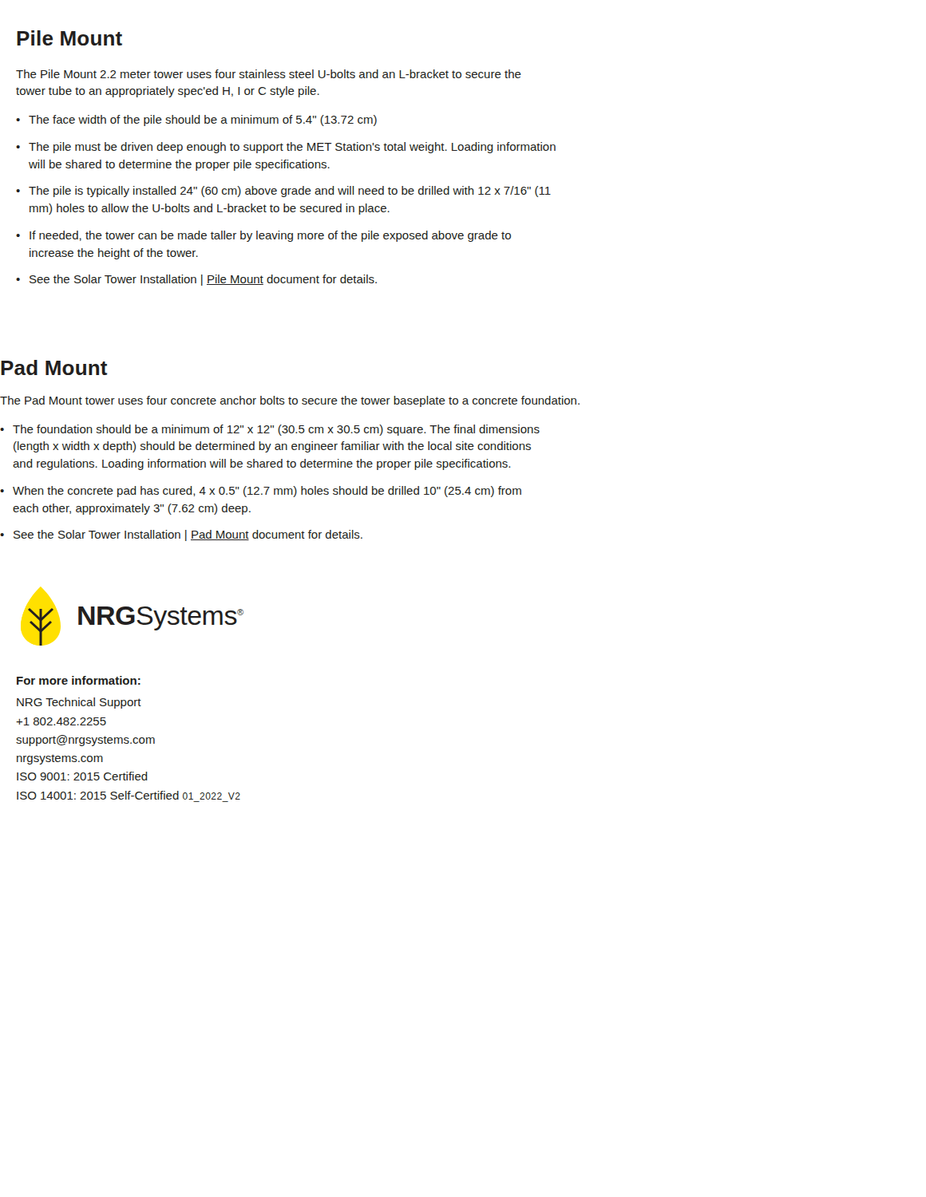Pile Mount
The Pile Mount 2.2 meter tower uses four stainless steel U-bolts and an L-bracket to secure the tower tube to an appropriately spec'ed H, I or C style pile.
The face width of the pile should be a minimum of 5.4" (13.72 cm)
The pile must be driven deep enough to support the MET Station's total weight. Loading information will be shared to determine the proper pile specifications.
The pile is typically installed 24" (60 cm) above grade and will need to be drilled with 12 x 7/16" (11 mm) holes to allow the U-bolts and L-bracket to be secured in place.
If needed, the tower can be made taller by leaving more of the pile exposed above grade to increase the height of the tower.
See the Solar Tower Installation | Pile Mount document for details.
Pad Mount
The Pad Mount tower uses four concrete anchor bolts to secure the tower baseplate to a concrete foundation.
The foundation should be a minimum of 12" x 12" (30.5 cm x 30.5 cm) square. The final dimensions (length x width x depth) should be determined by an engineer familiar with the local site conditions and regulations. Loading information will be shared to determine the proper pile specifications.
When the concrete pad has cured, 4 x 0.5" (12.7 mm) holes should be drilled 10" (25.4 cm) from each other, approximately 3" (7.62 cm) deep.
See the Solar Tower Installation | Pad Mount document for details.
NRGSystems®
For more information: NRG Technical Support
+1 802.482.2255
support@nrgsystems.com
nrgsystems.com
ISO 9001: 2015 Certified
ISO 14001: 2015 Self-Certified 01_2022_V2